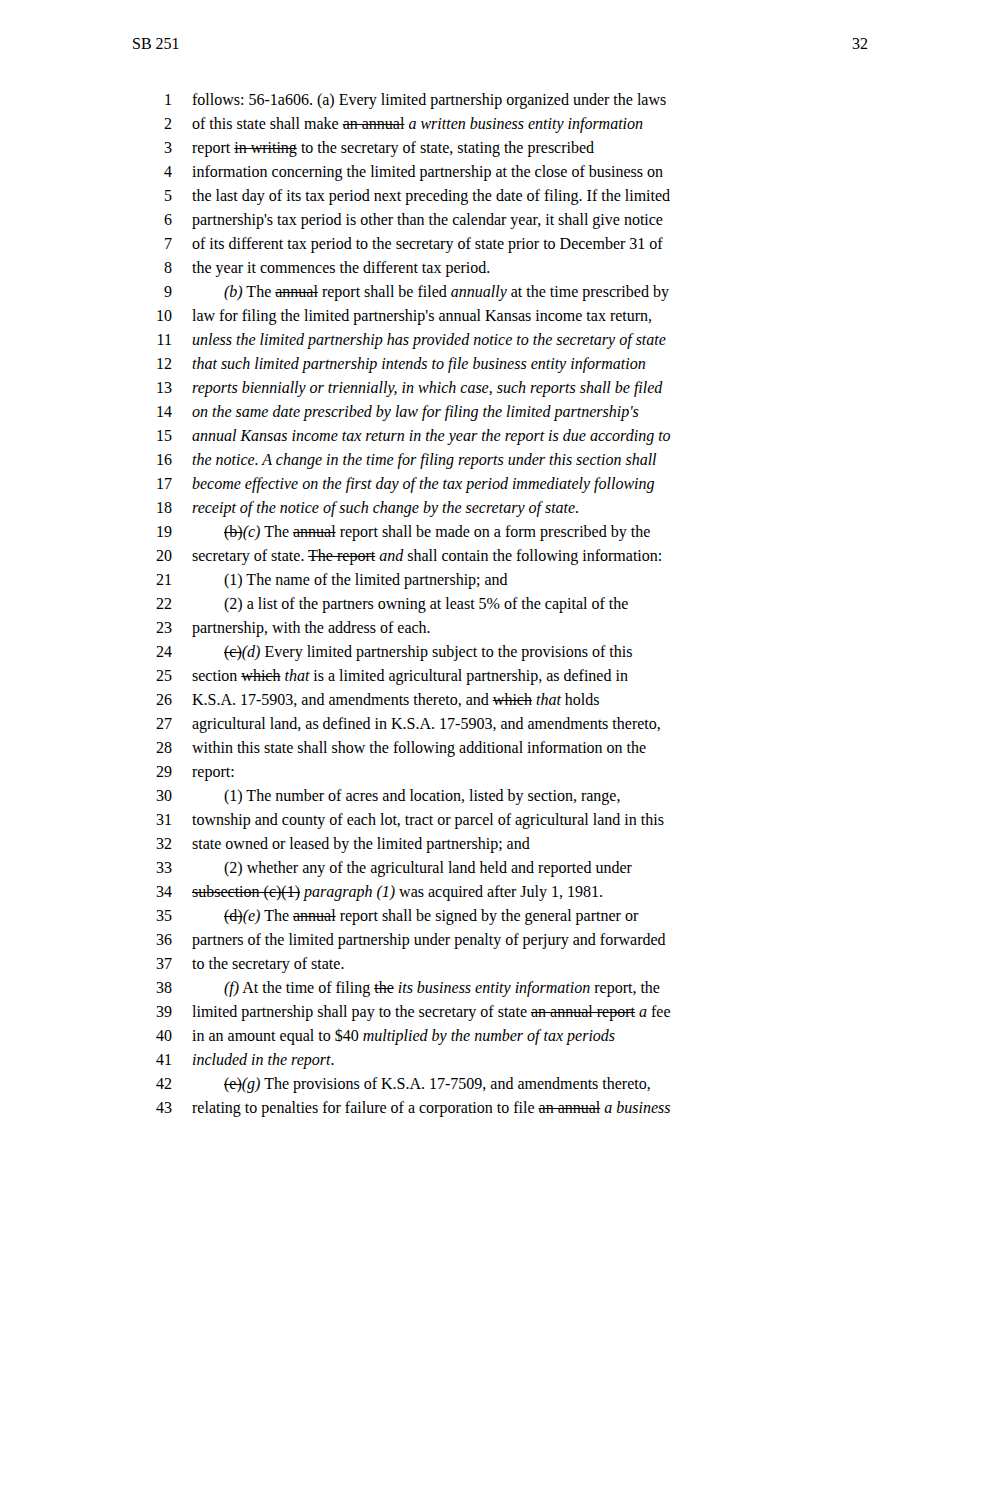SB 251 32
1 follows: 56-1a606. (a) Every limited partnership organized under the laws
2 of this state shall make an annual a written business entity information
3 report in writing to the secretary of state, stating the prescribed
4 information concerning the limited partnership at the close of business on
5 the last day of its tax period next preceding the date of filing. If the limited
6 partnership's tax period is other than the calendar year, it shall give notice
7 of its different tax period to the secretary of state prior to December 31 of
8 the year it commences the different tax period.
9 (b) The annual report shall be filed annually at the time prescribed by
10 law for filing the limited partnership's annual Kansas income tax return,
11 unless the limited partnership has provided notice to the secretary of state
12 that such limited partnership intends to file business entity information
13 reports biennially or triennially, in which case, such reports shall be filed
14 on the same date prescribed by law for filing the limited partnership's
15 annual Kansas income tax return in the year the report is due according to
16 the notice. A change in the time for filing reports under this section shall
17 become effective on the first day of the tax period immediately following
18 receipt of the notice of such change by the secretary of state.
19 (b)(c) The annual report shall be made on a form prescribed by the
20 secretary of state. The report and shall contain the following information:
21 (1) The name of the limited partnership; and
22 (2) a list of the partners owning at least 5% of the capital of the
23 partnership, with the address of each.
24 (c)(d) Every limited partnership subject to the provisions of this
25 section which that is a limited agricultural partnership, as defined in
26 K.S.A. 17-5903, and amendments thereto, and which that holds
27 agricultural land, as defined in K.S.A. 17-5903, and amendments thereto,
28 within this state shall show the following additional information on the
29 report:
30 (1) The number of acres and location, listed by section, range,
31 township and county of each lot, tract or parcel of agricultural land in this
32 state owned or leased by the limited partnership; and
33 (2) whether any of the agricultural land held and reported under
34 subsection (c)(1) paragraph (1) was acquired after July 1, 1981.
35 (d)(e) The annual report shall be signed by the general partner or
36 partners of the limited partnership under penalty of perjury and forwarded
37 to the secretary of state.
38 (f) At the time of filing the its business entity information report, the
39 limited partnership shall pay to the secretary of state an annual report a fee
40 in an amount equal to $40 multiplied by the number of tax periods
41 included in the report.
42 (e)(g) The provisions of K.S.A. 17-7509, and amendments thereto,
43 relating to penalties for failure of a corporation to file an annual a business